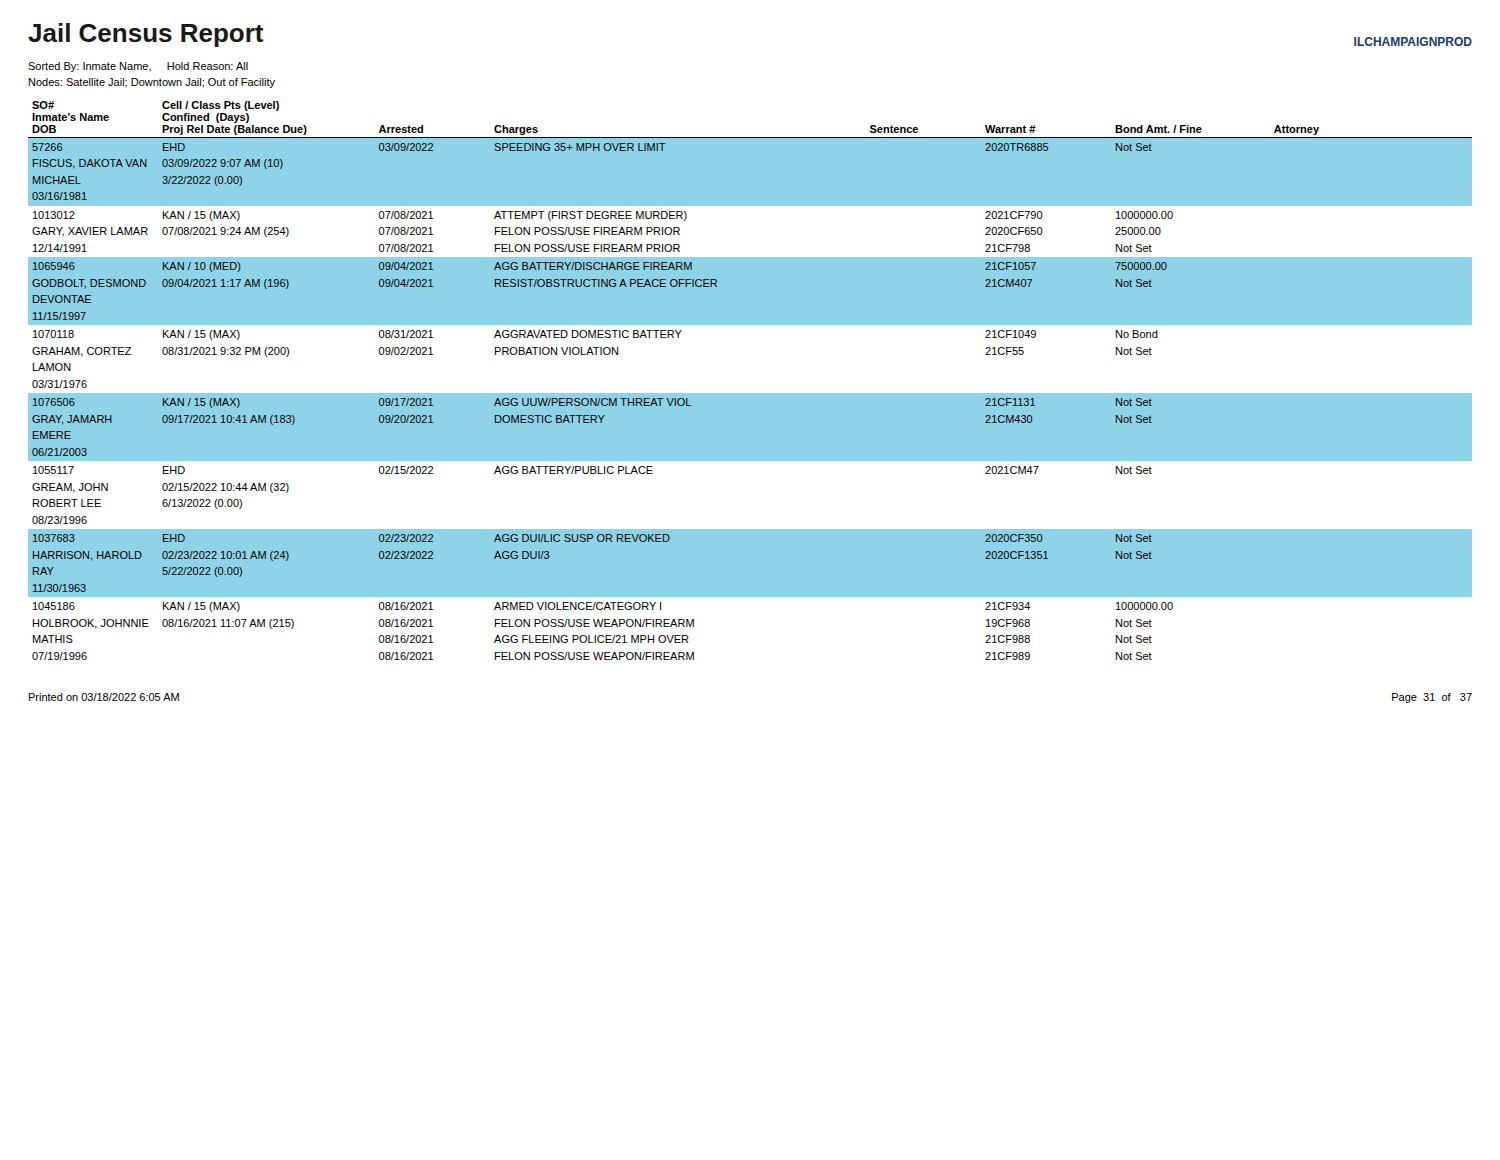Jail Census Report
ILCHAMPAIGNPROD
Sorted By: Inmate Name, Hold Reason: All
Nodes: Satellite Jail; Downtown Jail; Out of Facility
| SO# Inmate's Name DOB | Cell / Class Pts (Level) Confined (Days) Proj Rel Date (Balance Due) | Arrested | Charges | Sentence | Warrant # | Bond Amt. / Fine | Attorney |
| --- | --- | --- | --- | --- | --- | --- | --- |
| 57266 FISCUS, DAKOTA VAN MICHAEL 03/16/1981 | EHD 03/09/2022 9:07 AM (10) 3/22/2022 (0.00) | 03/09/2022 | SPEEDING 35+ MPH OVER LIMIT | | 2020TR6885 | Not Set | |
| 1013012 GARY, XAVIER LAMAR 12/14/1991 | KAN / 15 (MAX) 07/08/2021 9:24 AM (254) | 07/08/2021 07/08/2021 07/08/2021 | ATTEMPT (FIRST DEGREE MURDER) FELON POSS/USE FIREARM PRIOR FELON POSS/USE FIREARM PRIOR | | 2021CF790 2020CF650 21CF798 | 1000000.00 25000.00 Not Set | |
| 1065946 GODBOLT, DESMOND DEVONTAE 11/15/1997 | KAN / 10 (MED) 09/04/2021 1:17 AM (196) | 09/04/2021 09/04/2021 | AGG BATTERY/DISCHARGE FIREARM RESIST/OBSTRUCTING A PEACE OFFICER | | 21CF1057 21CM407 | 750000.00 Not Set | |
| 1070118 GRAHAM, CORTEZ LAMON 03/31/1976 | KAN / 15 (MAX) 08/31/2021 9:32 PM (200) | 08/31/2021 09/02/2021 | AGGRAVATED DOMESTIC BATTERY PROBATION VIOLATION | | 21CF1049 21CF55 | No Bond Not Set | |
| 1076506 GRAY, JAMARH EMERE 06/21/2003 | KAN / 15 (MAX) 09/17/2021 10:41 AM (183) | 09/17/2021 09/20/2021 | AGG UUW/PERSON/CM THREAT VIOL DOMESTIC BATTERY | | 21CF1131 21CM430 | Not Set Not Set | |
| 1055117 GREAM, JOHN ROBERT LEE 08/23/1996 | EHD 02/15/2022 10:44 AM (32) 6/13/2022 (0.00) | 02/15/2022 | AGG BATTERY/PUBLIC PLACE | | 2021CM47 | Not Set | |
| 1037683 HARRISON, HAROLD RAY 11/30/1963 | EHD 02/23/2022 10:01 AM (24) 5/22/2022 (0.00) | 02/23/2022 02/23/2022 | AGG DUI/LIC SUSP OR REVOKED AGG DUI/3 | | 2020CF350 2020CF1351 | Not Set Not Set | |
| 1045186 HOLBROOK, JOHNNIE MATHIS 07/19/1996 | KAN / 15 (MAX) 08/16/2021 11:07 AM (215) | 08/16/2021 08/16/2021 08/16/2021 08/16/2021 | ARMED VIOLENCE/CATEGORY I FELON POSS/USE WEAPON/FIREARM AGG FLEEING POLICE/21 MPH OVER FELON POSS/USE WEAPON/FIREARM | | 21CF934 19CF968 21CF988 21CF989 | 1000000.00 Not Set Not Set Not Set | |
Printed on 03/18/2022 6:05 AM
Page 31 of 37